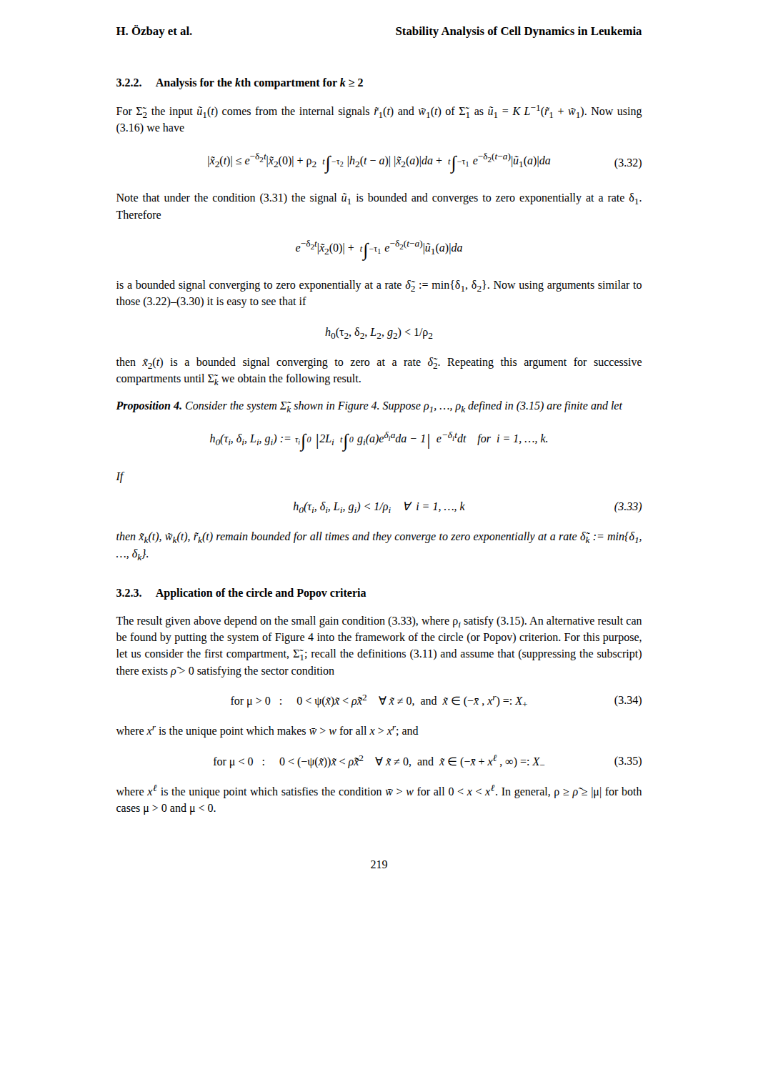H. Özbay et al. Stability Analysis of Cell Dynamics in Leukemia
3.2.2. Analysis for the kth compartment for k ≥ 2
For Σ̃2 the input ũ1(t) comes from the internal signals r̃1(t) and w̃1(t) of Σ̃1 as ũ1 = K L−1(r̃1 + w̃1). Now using (3.16) we have
|x̃2(t)| ≤ e−δ2t|x̃2(0)| + ρ2 t∫−τ2 |h2(t − a)| |x̃2(a)|da + t∫−τ1 e−δ2(t−a)|ũ1(a)|da (3.32)
Note that under the condition (3.31) the signal ũ1 is bounded and converges to zero exponentially at a rate δ1. Therefore
e−δ2t|x̃2(0)| + t∫−τ1 e−δ2(t−a)|ũ1(a)|da
is a bounded signal converging to zero exponentially at a rate δ̃2 := min{δ1, δ2}. Now using arguments similar to those (3.22)–(3.30) it is easy to see that if
h0(τ2, δ2, L2, g2) < 1/ρ2
then x̃2(t) is a bounded signal converging to zero at a rate δ̃2. Repeating this argument for successive compartments until Σ̃k we obtain the following result.
Proposition 4. Consider the system Σ̃k shown in Figure 4. Suppose ρ1, …, ρk defined in (3.15) are finite and let
h0(τi, δi, Li, gi) := τi∫0 |2Li t∫0 gi(a)eδiada − 1| e−δitdt for i = 1, …, k.
If
h0(τi, δi, Li, gi) < 1/ρi ∀ i = 1, …, k (3.33)
then x̃k(t), w̃k(t), r̃k(t) remain bounded for all times and they converge to zero exponentially at a rate δ̃k := min{δ1, …, δk}.
3.2.3. Application of the circle and Popov criteria
The result given above depend on the small gain condition (3.33), where ρi satisfy (3.15). An alternative result can be found by putting the system of Figure 4 into the framework of the circle (or Popov) criterion. For this purpose, let us consider the first compartment, Σ̃1; recall the definitions (3.11) and assume that (suppressing the subscript) there exists ρ̃ > 0 satisfying the sector condition
for μ > 0 : 0 < ψ(x̃)x̃ < ρ̃x̃2 ∀ x̃ ≠ 0, and x̃ ∈ (−x̄ , xr) =: X+ (3.34)
where xr is the unique point which makes w̄ > w for all x > xr; and
for μ < 0 : 0 < (−ψ(x̃))x̃ < ρ̃x̃2 ∀ x̃ ≠ 0, and x̃ ∈ (−x̄ + xℓ , ∞) =: X− (3.35)
where xℓ is the unique point which satisfies the condition w̄ > w for all 0 < x < xℓ. In general, ρ ≥ ρ̃ ≥ |μ| for both cases μ > 0 and μ < 0.
219